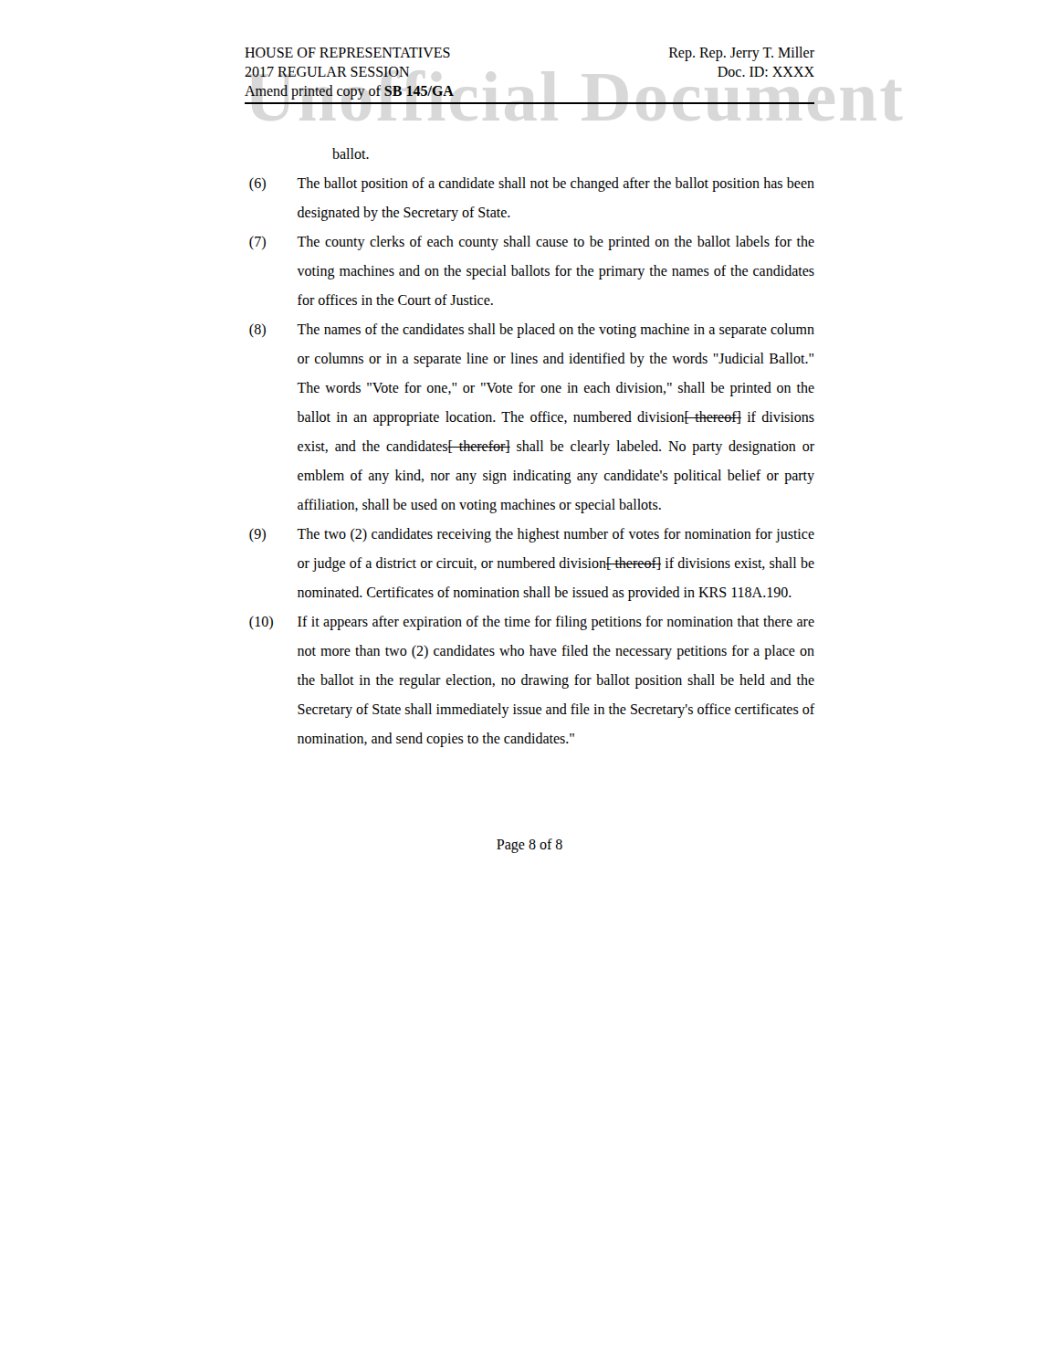Unofficial Document
HOUSE OF REPRESENTATIVES
Rep. Rep. Jerry T. Miller
2017 REGULAR SESSION
Doc. ID: XXXX
Amend printed copy of SB 145/GA
ballot.
(6)
The ballot position of a candidate shall not be changed after the ballot position has been designated by the Secretary of State.
(7)
The county clerks of each county shall cause to be printed on the ballot labels for the voting machines and on the special ballots for the primary the names of the candidates for offices in the Court of Justice.
(8)
The names of the candidates shall be placed on the voting machine in a separate column or columns or in a separate line or lines and identified by the words "Judicial Ballot." The words "Vote for one," or "Vote for one in each division," shall be printed on the ballot in an appropriate location. The office, numbered division[ thereof] if divisions exist, and the candidates[ therefor] shall be clearly labeled. No party designation or emblem of any kind, nor any sign indicating any candidate's political belief or party affiliation, shall be used on voting machines or special ballots.
(9)
The two (2) candidates receiving the highest number of votes for nomination for justice or judge of a district or circuit, or numbered division[ thereof] if divisions exist, shall be nominated. Certificates of nomination shall be issued as provided in KRS 118A.190.
(10)
If it appears after expiration of the time for filing petitions for nomination that there are not more than two (2) candidates who have filed the necessary petitions for a place on the ballot in the regular election, no drawing for ballot position shall be held and the Secretary of State shall immediately issue and file in the Secretary's office certificates of nomination, and send copies to the candidates."
Page 8 of 8